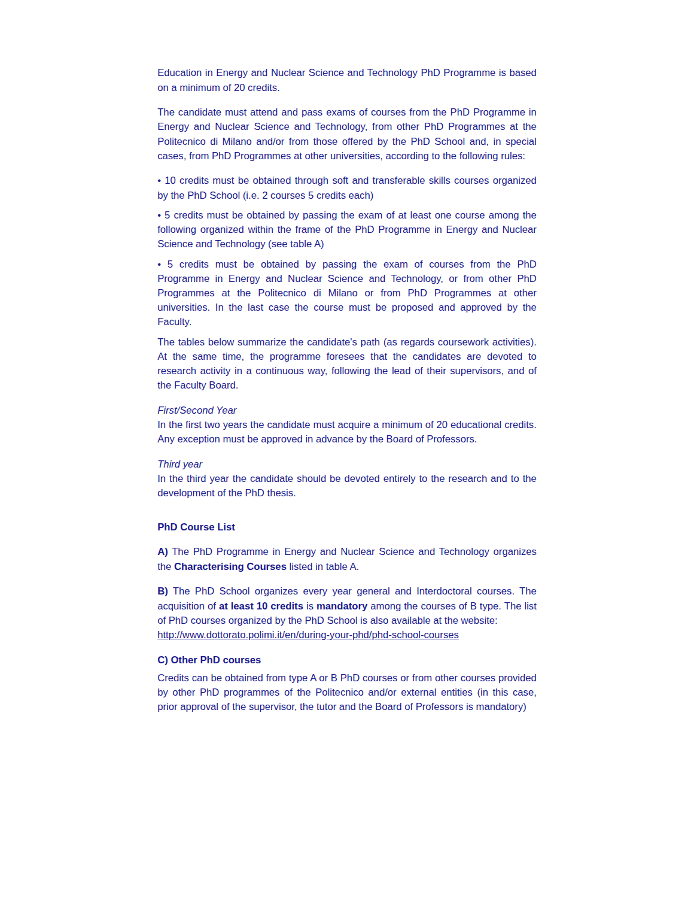Education in Energy and Nuclear Science and Technology PhD Programme is based on a minimum of 20 credits.
The candidate must attend and pass exams of courses from the PhD Programme in Energy and Nuclear Science and Technology, from other PhD Programmes at the Politecnico di Milano and/or from those offered by the PhD School and, in special cases, from PhD Programmes at other universities, according to the following rules:
• 10 credits must be obtained through soft and transferable skills courses organized by the PhD School (i.e. 2 courses 5 credits each)
• 5 credits must be obtained by passing the exam of at least one course among the following organized within the frame of the PhD Programme in Energy and Nuclear Science and Technology (see table A)
• 5 credits must be obtained by passing the exam of courses from the PhD Programme in Energy and Nuclear Science and Technology, or from other PhD Programmes at the Politecnico di Milano or from PhD Programmes at other universities. In the last case the course must be proposed and approved by the Faculty.
The tables below summarize the candidate's path (as regards coursework activities). At the same time, the programme foresees that the candidates are devoted to research activity in a continuous way, following the lead of their supervisors, and of the Faculty Board.
First/Second Year
In the first two years the candidate must acquire a minimum of 20 educational credits. Any exception must be approved in advance by the Board of Professors.
Third year
In the third year the candidate should be devoted entirely to the research and to the development of the PhD thesis.
PhD Course List
A) The PhD Programme in Energy and Nuclear Science and Technology organizes the Characterising Courses listed in table A.
B) The PhD School organizes every year general and Interdoctoral courses. The acquisition of at least 10 credits is mandatory among the courses of B type. The list of PhD courses organized by the PhD School is also available at the website:
http://www.dottorato.polimi.it/en/during-your-phd/phd-school-courses
C) Other PhD courses
Credits can be obtained from type A or B PhD courses or from other courses provided by other PhD programmes of the Politecnico and/or external entities (in this case, prior approval of the supervisor, the tutor and the Board of Professors is mandatory)